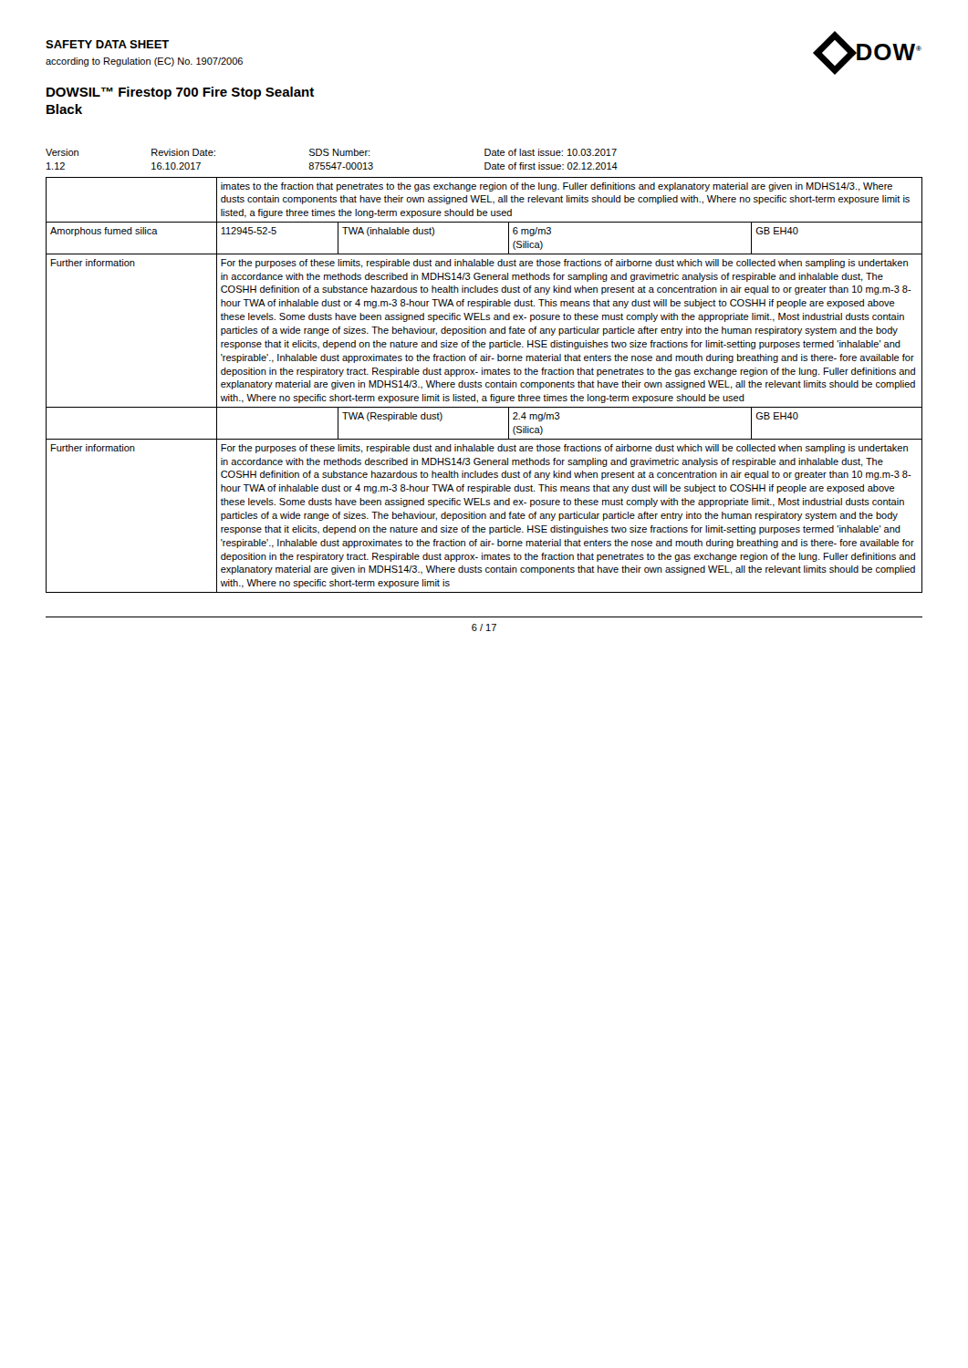SAFETY DATA SHEET
according to Regulation (EC) No. 1907/2006
DOWSIL™ Firestop 700 Fire Stop Sealant
Black
DOW®
| Version 1.12 | Revision Date: 16.10.2017 | SDS Number: 875547-00013 | Date of last issue: 10.03.2017 Date of first issue: 02.12.2014 |
| | imates to the fraction that penetrates to the gas exchange region of the lung. Fuller definitions and explanatory material are given in MDHS14/3., Where dusts contain components that have their own assigned WEL, all the relevant limits should be complied with., Where no specific short-term exposure limit is listed, a figure three times the long-term exposure should be used |
| Amorphous fumed silica | 112945-52-5 | TWA (inhalable dust) | 6 mg/m3 (Silica) | GB EH40 |
| Further information | For the purposes of these limits, respirable dust and inhalable dust are those fractions of airborne dust which will be collected when sampling is undertaken in accordance with the methods described in MDHS14/3 General methods for sampling and gravimetric analysis of respirable and inhalable dust, The COSHH definition of a substance hazardous to health includes dust of any kind when present at a concentration in air equal to or greater than 10 mg.m-3 8-hour TWA of inhalable dust or 4 mg.m-3 8-hour TWA of respirable dust. This means that any dust will be subject to COSHH if people are exposed above these levels. Some dusts have been assigned specific WELs and ex- posure to these must comply with the appropriate limit., Most industrial dusts contain particles of a wide range of sizes. The behaviour, deposition and fate of any particular particle after entry into the human respiratory system and the body response that it elicits, depend on the nature and size of the particle. HSE distinguishes two size fractions for limit-setting purposes termed 'inhalable' and 'respirable'., Inhalable dust approximates to the fraction of air- borne material that enters the nose and mouth during breathing and is there- fore available for deposition in the respiratory tract. Respirable dust approx- imates to the fraction that penetrates to the gas exchange region of the lung. Fuller definitions and explanatory material are given in MDHS14/3., Where dusts contain components that have their own assigned WEL, all the relevant limits should be complied with., Where no specific short-term exposure limit is listed, a figure three times the long-term exposure should be used |
| | | TWA (Respirable dust) | 2.4 mg/m3 (Silica) | GB EH40 |
| Further information | For the purposes of these limits, respirable dust and inhalable dust are those fractions of airborne dust which will be collected when sampling is undertaken in accordance with the methods described in MDHS14/3 General methods for sampling and gravimetric analysis of respirable and inhalable dust, The COSHH definition of a substance hazardous to health includes dust of any kind when present at a concentration in air equal to or greater than 10 mg.m-3 8-hour TWA of inhalable dust or 4 mg.m-3 8-hour TWA of respirable dust. This means that any dust will be subject to COSHH if people are exposed above these levels. Some dusts have been assigned specific WELs and ex- posure to these must comply with the appropriate limit., Most industrial dusts contain particles of a wide range of sizes. The behaviour, deposition and fate of any particular particle after entry into the human respiratory system and the body response that it elicits, depend on the nature and size of the particle. HSE distinguishes two size fractions for limit-setting purposes termed 'inhalable' and 'respirable'., Inhalable dust approximates to the fraction of air- borne material that enters the nose and mouth during breathing and is there- fore available for deposition in the respiratory tract. Respirable dust approx- imates to the fraction that penetrates to the gas exchange region of the lung. Fuller definitions and explanatory material are given in MDHS14/3., Where dusts contain components that have their own assigned WEL, all the relevant limits should be complied with., Where no specific short-term exposure limit is |
6 / 17